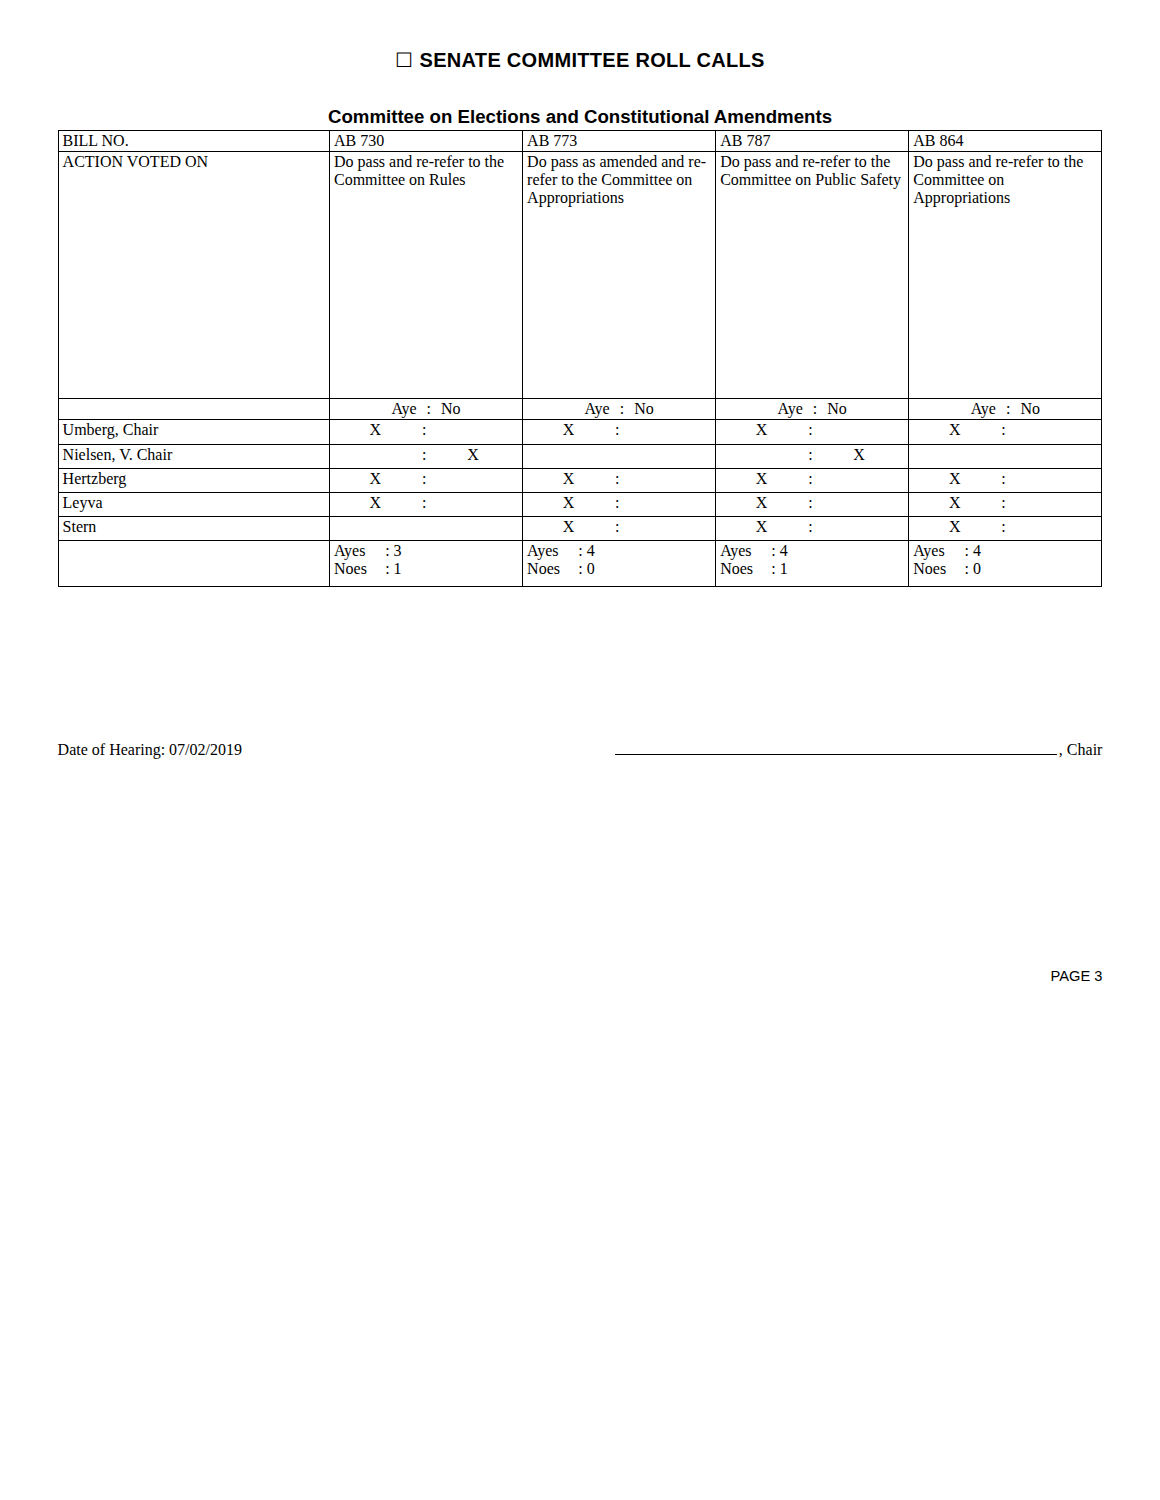☐SENATE COMMITTEE ROLL CALLS
Committee on Elections and Constitutional Amendments
| BILL NO. | AB 730 | AB 773 | AB 787 | AB 864 |
| ACTION VOTED ON | Do pass and re-refer to the Committee on Rules | Do pass as amended and re-refer to the Committee on Appropriations | Do pass and re-refer to the Committee on Public Safety | Do pass and re-refer to the Committee on Appropriations |
| | Aye : No | Aye : No | Aye : No | Aye : No |
| Umberg, Chair | X : | X : | X : | X : |
| Nielsen, V. Chair | : X | | : X | |
| Hertzberg | X : | X : | X : | X : |
| Leyva | X : | X : | X : | X : |
| Stern | | X : | X : | X : |
| | Ayes : 3 Noes : 1 | Ayes : 4 Noes : 0 | Ayes : 4 Noes : 1 | Ayes : 4 Noes : 0 |
Date of Hearing: 07/02/2019
, Chair
PAGE 3